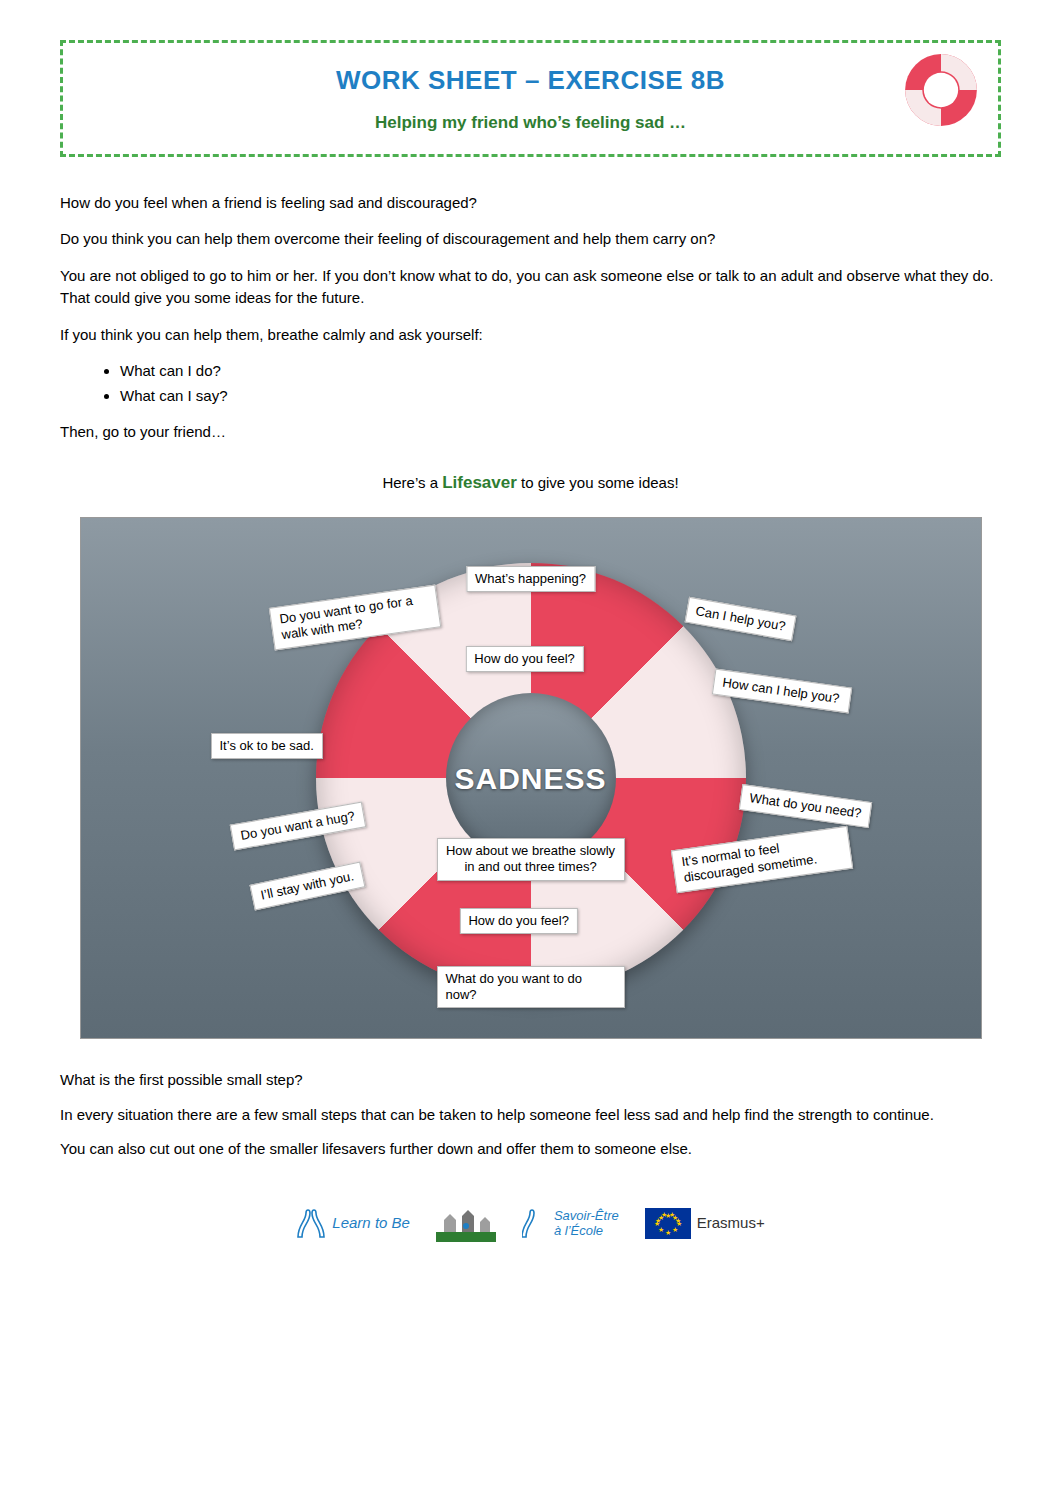WORK SHEET – EXERCISE 8B
Helping my friend who’s feeling sad …
How do you feel when a friend is feeling sad and discouraged?
Do you think you can help them overcome their feeling of discouragement and help them carry on?
You are not obliged to go to him or her. If you don’t know what to do, you can ask someone else or talk to an adult and observe what they do. That could give you some ideas for the future.
If you think you can help them, breathe calmly and ask yourself:
What can I do?
What can I say?
Then, go to your friend…
Here’s a Lifesaver to give you some ideas!
SADNESS
What’s happening?
Do you want to go for a walk with me?
Can I help you?
How do you feel?
How can I help you?
It’s ok to be sad.
What do you need?
Do you want a hug?
How about we breathe slowly in and out three times?
It’s normal to feel discouraged sometime.
I’ll stay with you.
How do you feel?
What do you want to do now?
What is the first possible small step?
In every situation there are a few small steps that can be taken to help someone feel less sad and help find the strength to continue.
You can also cut out one of the smaller lifesavers further down and offer them to someone else.
Learn to Be
Savoir-Être
à l’École
★ ★ ★ ★ ★ ★ ★ ★ ★ ★ ★ ★ Erasmus+